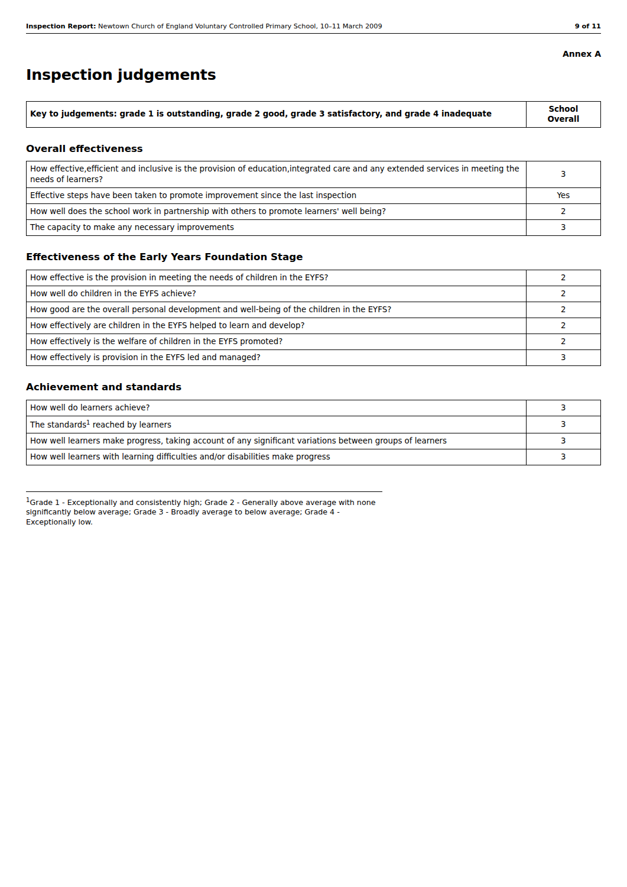Inspection Report: Newtown Church of England Voluntary Controlled Primary School, 10–11 March 2009
9 of 11
Annex A
Inspection judgements
| Key to judgements: grade 1 is outstanding, grade 2 good, grade 3 satisfactory, and grade 4 inadequate | School Overall |
Overall effectiveness
| How effective,efficient and inclusive is the provision of education,integrated care and any extended services in meeting the needs of learners? | 3 |
| Effective steps have been taken to promote improvement since the last inspection | Yes |
| How well does the school work in partnership with others to promote learners' well being? | 2 |
| The capacity to make any necessary improvements | 3 |
Effectiveness of the Early Years Foundation Stage
| How effective is the provision in meeting the needs of children in the EYFS? | 2 |
| How well do children in the EYFS achieve? | 2 |
| How good are the overall personal development and well-being of the children in the EYFS? | 2 |
| How effectively are children in the EYFS helped to learn and develop? | 2 |
| How effectively is the welfare of children in the EYFS promoted? | 2 |
| How effectively is provision in the EYFS led and managed? | 3 |
Achievement and standards
| How well do learners achieve? | 3 |
| The standards 1 reached by learners | 3 |
| How well learners make progress, taking account of any significant variations between groups of learners | 3 |
| How well learners with learning difficulties and/or disabilities make progress | 3 |
1Grade 1 - Exceptionally and consistently high; Grade 2 - Generally above average with none significantly below average; Grade 3 - Broadly average to below average; Grade 4 - Exceptionally low.